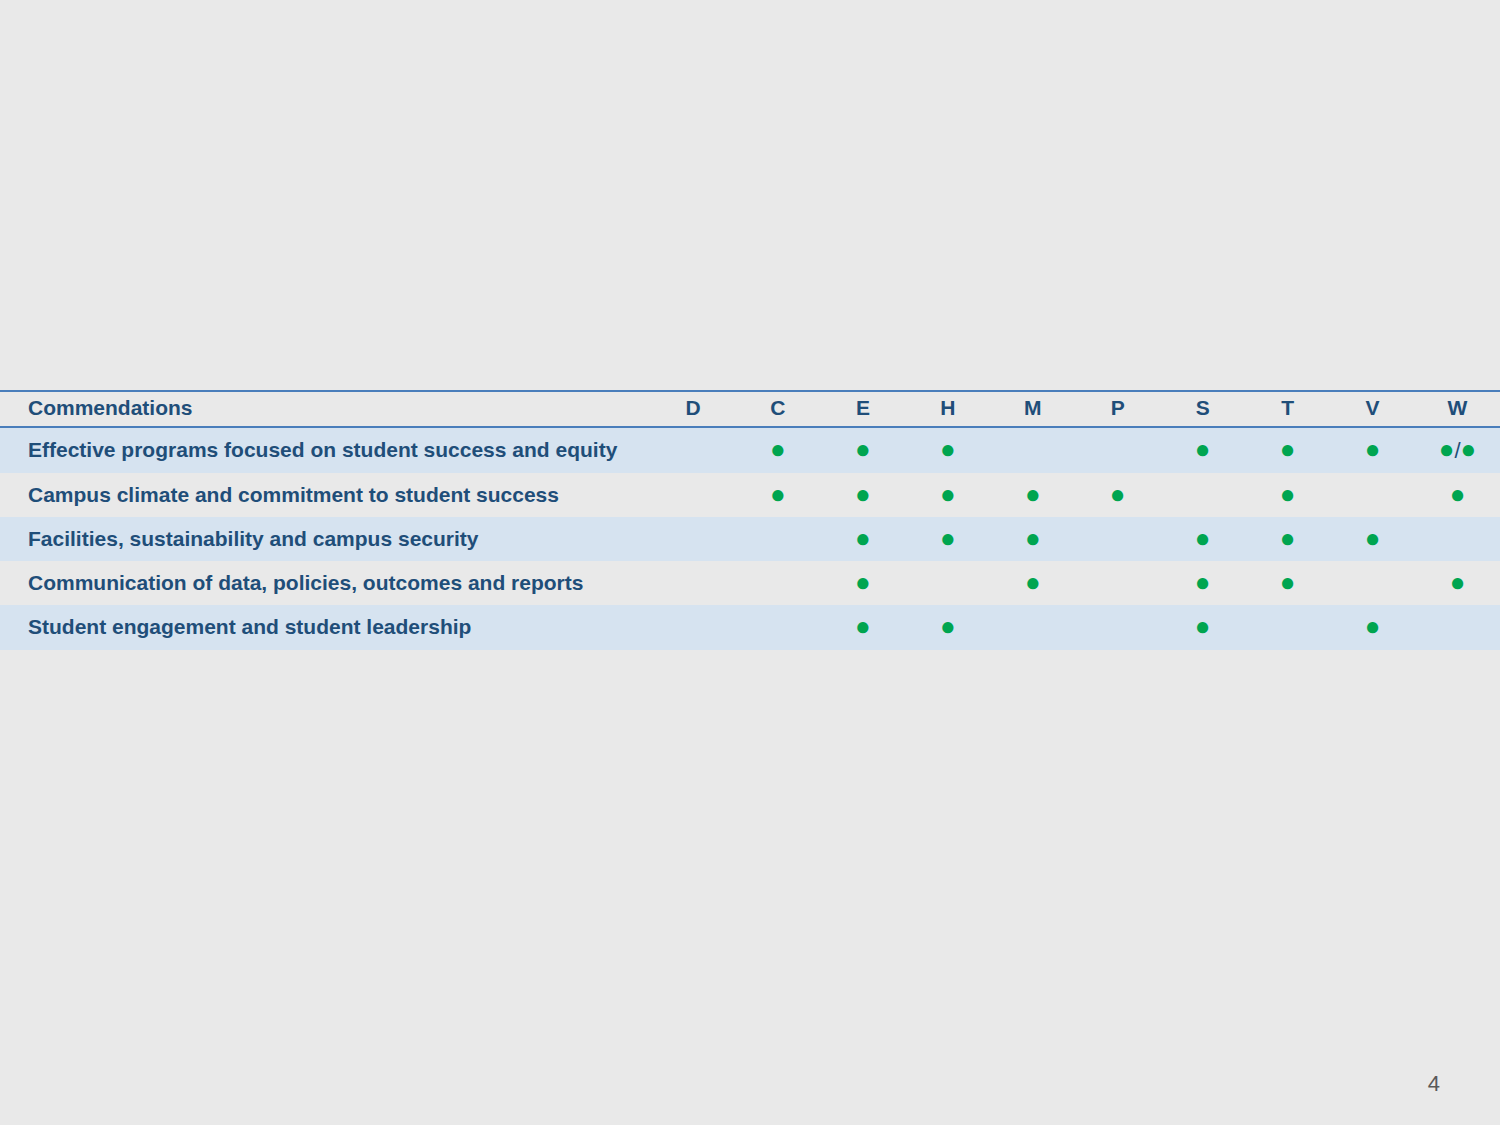| Commendations | D | C | E | H | M | P | S | T | V | W |
| --- | --- | --- | --- | --- | --- | --- | --- | --- | --- | --- |
| Effective programs focused on student success and equity | | ● | ● | ● | | | ● | ● | ● | ● / ● |
| Campus climate and commitment to student success | | ● | ● | ● | ● | ● | | ● | | ● |
| Facilities, sustainability and campus security | | | ● | ● | ● | | ● | ● | ● | |
| Communication of data, policies, outcomes and reports | | | ● | | ● | | ● | ● | | ● |
| Student engagement and student leadership | | | ● | ● | | | ● | | ● | |
4